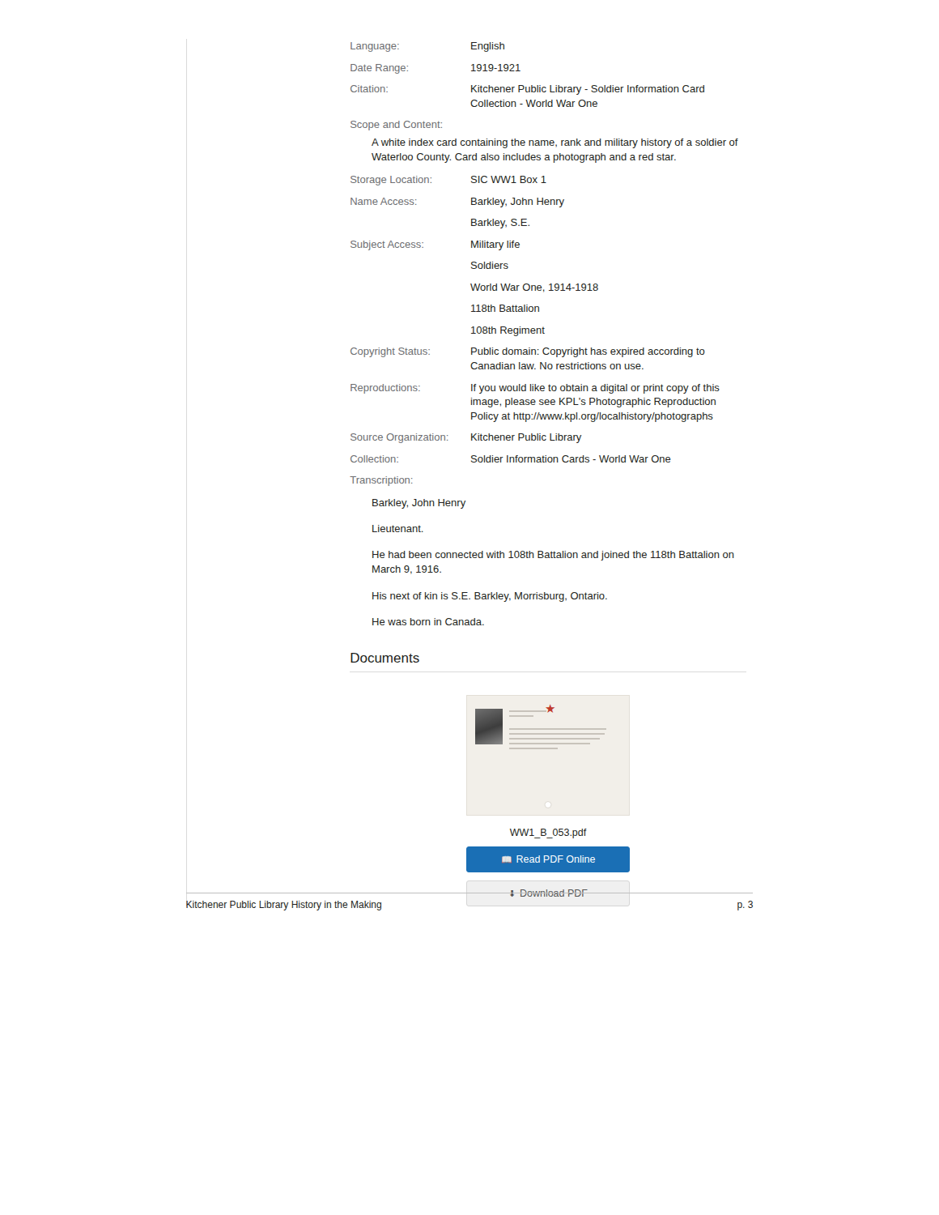| Language: | English |
| Date Range: | 1919-1921 |
| Citation: | Kitchener Public Library - Soldier Information Card Collection - World War One |
| Scope and Content: |
A white index card containing the name, rank and military history of a soldier of Waterloo County. Card also includes a photograph and a red star.
| Storage Location: | SIC WW1 Box 1 |
| Name Access: | Barkley, John Henry Barkley, S.E. |
| Subject Access: | Military life Soldiers World War One, 1914-1918 118th Battalion 108th Regiment |
| Copyright Status: | Public domain: Copyright has expired according to Canadian law. No restrictions on use. |
| Reproductions: | If you would like to obtain a digital or print copy of this image, please see KPL's Photographic Reproduction Policy at http://www.kpl.org/localhistory/photographs |
| Source Organization: | Kitchener Public Library |
| Collection: | Soldier Information Cards - World War One |
| Transcription: |
Barkley, John Henry
Lieutenant.
He had been connected with 108th Battalion and joined the 118th Battalion on March 9, 1916.
His next of kin is S.E. Barkley, Morrisburg, Ontario.
He was born in Canada.
Documents
★
WW1_B_053.pdf
📖Read PDF Online ⬇Download PDF
Kitchener Public Library History in the Making p. 3